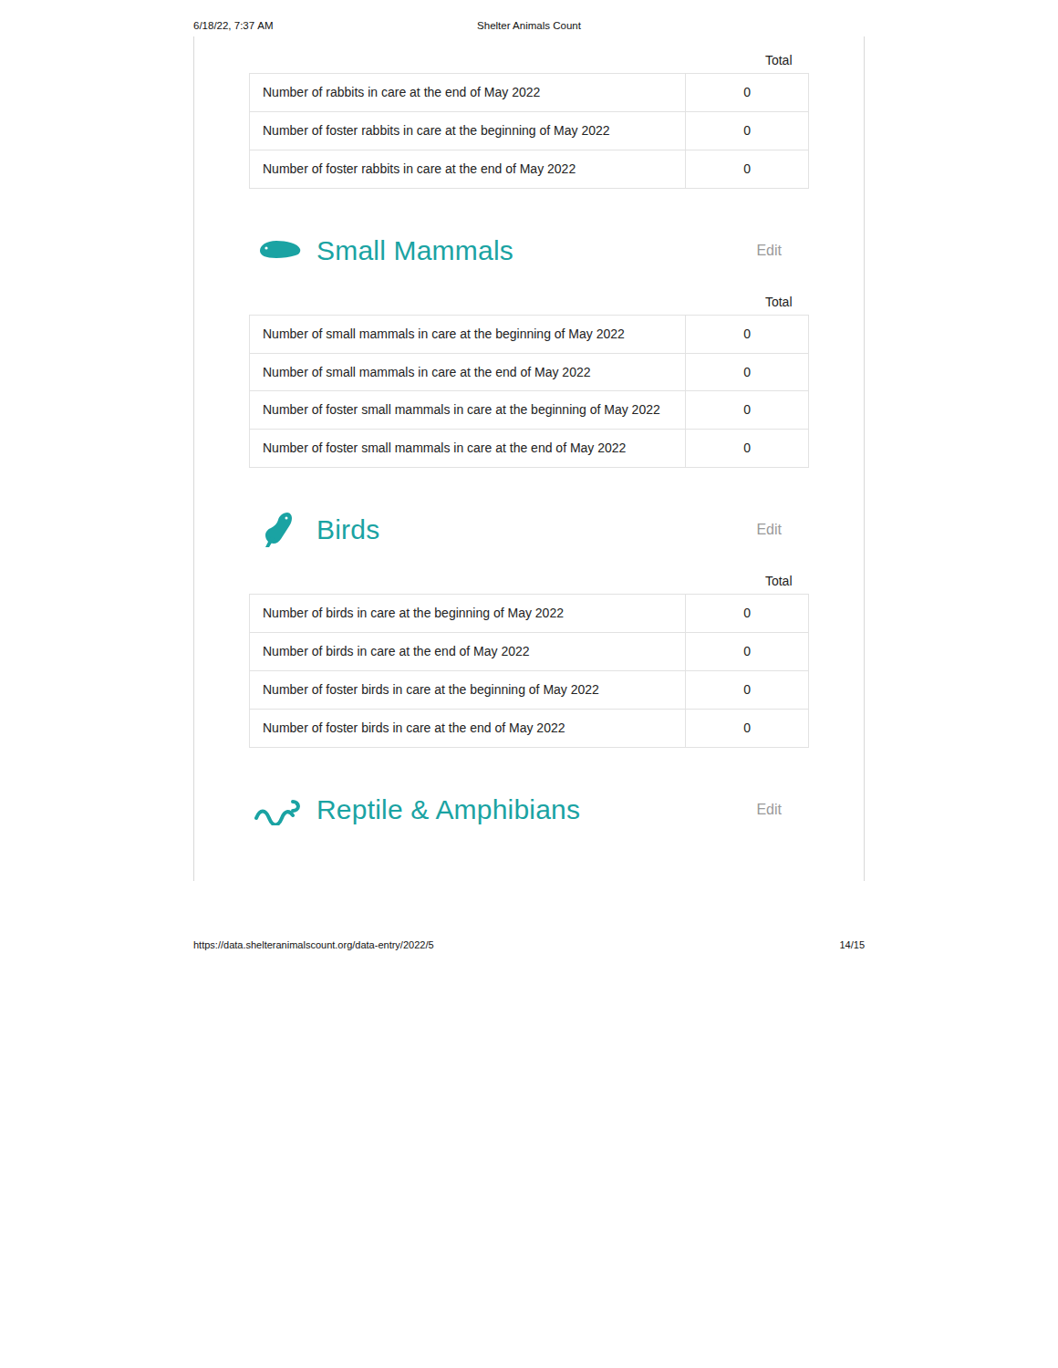6/18/22, 7:37 AM
Shelter Animals Count
| | Total |
| --- | --- |
| Number of rabbits in care at the end of May 2022 | 0 |
| Number of foster rabbits in care at the beginning of May 2022 | 0 |
| Number of foster rabbits in care at the end of May 2022 | 0 |
Small Mammals
Edit
| | Total |
| --- | --- |
| Number of small mammals in care at the beginning of May 2022 | 0 |
| Number of small mammals in care at the end of May 2022 | 0 |
| Number of foster small mammals in care at the beginning of May 2022 | 0 |
| Number of foster small mammals in care at the end of May 2022 | 0 |
Birds
Edit
| | Total |
| --- | --- |
| Number of birds in care at the beginning of May 2022 | 0 |
| Number of birds in care at the end of May 2022 | 0 |
| Number of foster birds in care at the beginning of May 2022 | 0 |
| Number of foster birds in care at the end of May 2022 | 0 |
Reptile & Amphibians
Edit
https://data.shelteranimalscount.org/data-entry/2022/5
14/15